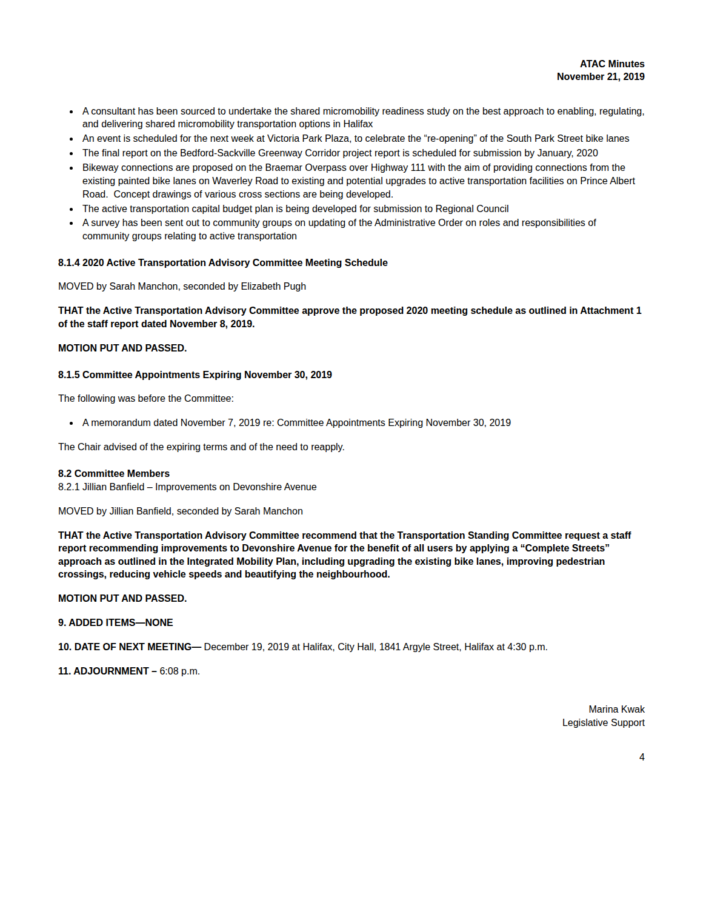ATAC Minutes
November 21, 2019
A consultant has been sourced to undertake the shared micromobility readiness study on the best approach to enabling, regulating, and delivering shared micromobility transportation options in Halifax
An event is scheduled for the next week at Victoria Park Plaza, to celebrate the “re-opening” of the South Park Street bike lanes
The final report on the Bedford-Sackville Greenway Corridor project report is scheduled for submission by January, 2020
Bikeway connections are proposed on the Braemar Overpass over Highway 111 with the aim of providing connections from the existing painted bike lanes on Waverley Road to existing and potential upgrades to active transportation facilities on Prince Albert Road. Concept drawings of various cross sections are being developed.
The active transportation capital budget plan is being developed for submission to Regional Council
A survey has been sent out to community groups on updating of the Administrative Order on roles and responsibilities of community groups relating to active transportation
8.1.4 2020 Active Transportation Advisory Committee Meeting Schedule
MOVED by Sarah Manchon, seconded by Elizabeth Pugh
THAT the Active Transportation Advisory Committee approve the proposed 2020 meeting schedule as outlined in Attachment 1 of the staff report dated November 8, 2019.
MOTION PUT AND PASSED.
8.1.5 Committee Appointments Expiring November 30, 2019
The following was before the Committee:
A memorandum dated November 7, 2019 re: Committee Appointments Expiring November 30, 2019
The Chair advised of the expiring terms and of the need to reapply.
8.2 Committee Members
8.2.1 Jillian Banfield – Improvements on Devonshire Avenue
MOVED by Jillian Banfield, seconded by Sarah Manchon
THAT the Active Transportation Advisory Committee recommend that the Transportation Standing Committee request a staff report recommending improvements to Devonshire Avenue for the benefit of all users by applying a “Complete Streets” approach as outlined in the Integrated Mobility Plan, including upgrading the existing bike lanes, improving pedestrian crossings, reducing vehicle speeds and beautifying the neighbourhood.
MOTION PUT AND PASSED.
9. ADDED ITEMS—NONE
10. DATE OF NEXT MEETING— December 19, 2019 at Halifax, City Hall, 1841 Argyle Street, Halifax at 4:30 p.m.
11. ADJOURNMENT – 6:08 p.m.
Marina Kwak
Legislative Support
4